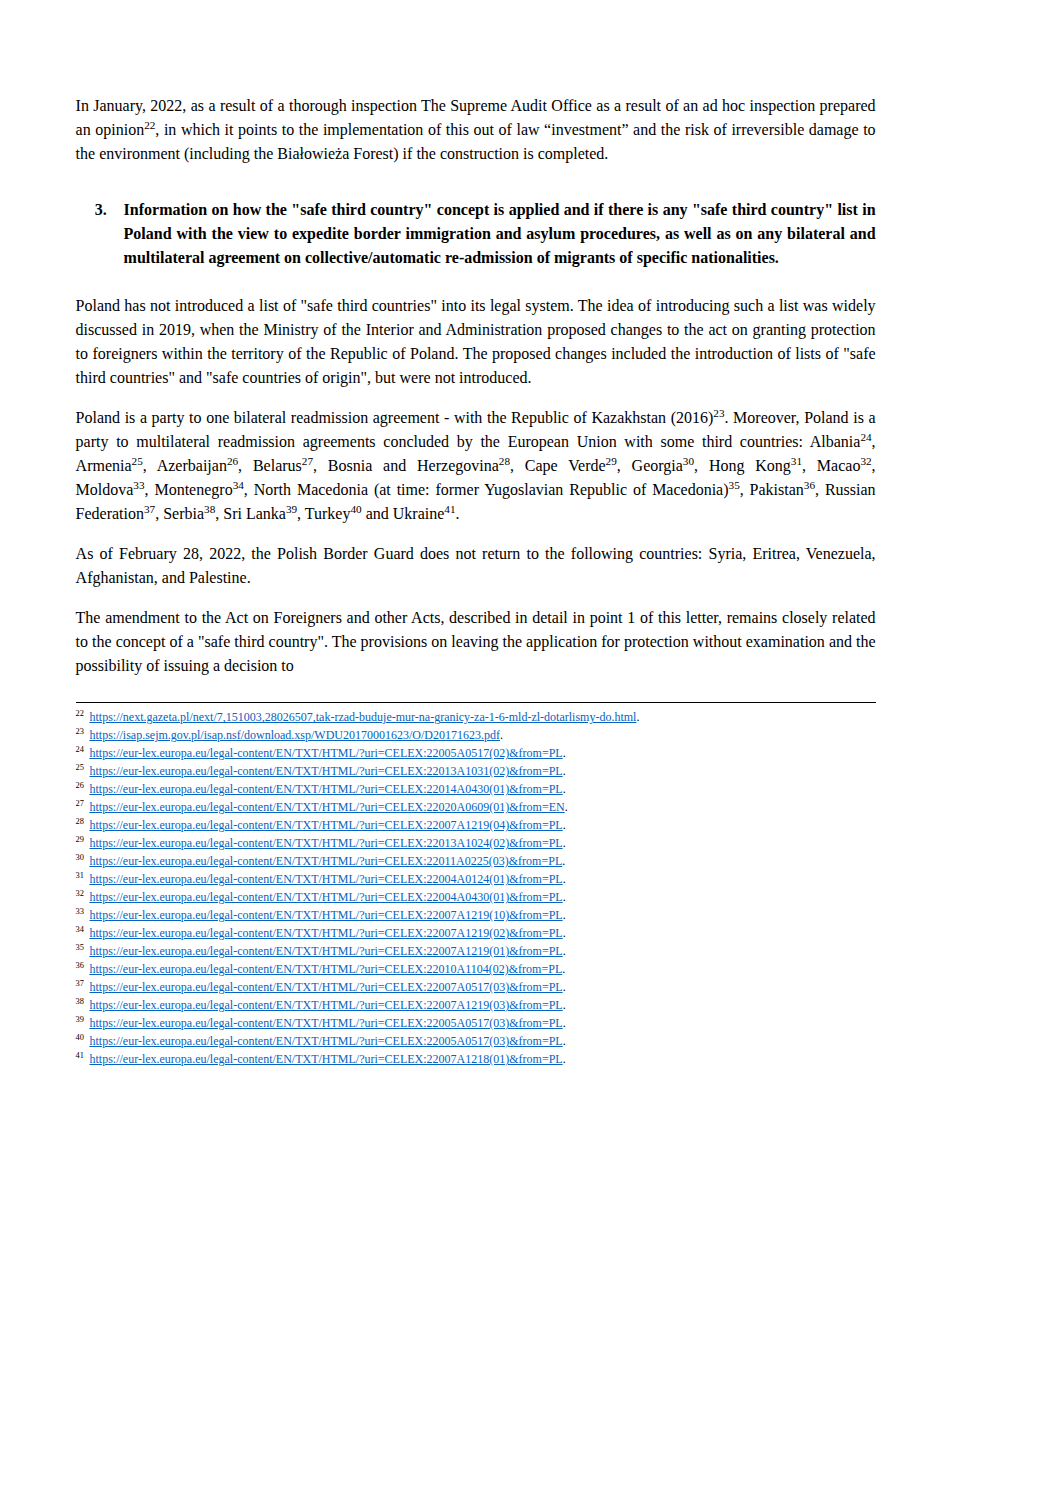In January, 2022, as a result of a thorough inspection The Supreme Audit Office as a result of an ad hoc inspection prepared an opinion22, in which it points to the implementation of this out of law “investment” and the risk of irreversible damage to the environment (including the Białowieża Forest) if the construction is completed.
3. Information on how the "safe third country" concept is applied and if there is any "safe third country" list in Poland with the view to expedite border immigration and asylum procedures, as well as on any bilateral and multilateral agreement on collective/automatic re-admission of migrants of specific nationalities.
Poland has not introduced a list of "safe third countries" into its legal system. The idea of introducing such a list was widely discussed in 2019, when the Ministry of the Interior and Administration proposed changes to the act on granting protection to foreigners within the territory of the Republic of Poland. The proposed changes included the introduction of lists of "safe third countries" and "safe countries of origin", but were not introduced.
Poland is a party to one bilateral readmission agreement - with the Republic of Kazakhstan (2016)23. Moreover, Poland is a party to multilateral readmission agreements concluded by the European Union with some third countries: Albania24, Armenia25, Azerbaijan26, Belarus27, Bosnia and Herzegovina28, Cape Verde29, Georgia30, Hong Kong31, Macao32, Moldova33, Montenegro34, North Macedonia (at time: former Yugoslavian Republic of Macedonia)35, Pakistan36, Russian Federation37, Serbia38, Sri Lanka39, Turkey40 and Ukraine41.
As of February 28, 2022, the Polish Border Guard does not return to the following countries: Syria, Eritrea, Venezuela, Afghanistan, and Palestine.
The amendment to the Act on Foreigners and other Acts, described in detail in point 1 of this letter, remains closely related to the concept of a "safe third country". The provisions on leaving the application for protection without examination and the possibility of issuing a decision to
22 https://next.gazeta.pl/next/7,151003,28026507,tak-rzad-buduje-mur-na-granicy-za-1-6-mld-zl-dotarlismy-do.html.
23 https://isap.sejm.gov.pl/isap.nsf/download.xsp/WDU20170001623/O/D20171623.pdf.
24 https://eur-lex.europa.eu/legal-content/EN/TXT/HTML/?uri=CELEX:22005A0517(02)&from=PL.
25 https://eur-lex.europa.eu/legal-content/EN/TXT/HTML/?uri=CELEX:22013A1031(02)&from=PL.
26 https://eur-lex.europa.eu/legal-content/EN/TXT/HTML/?uri=CELEX:22014A0430(01)&from=PL.
27 https://eur-lex.europa.eu/legal-content/EN/TXT/HTML/?uri=CELEX:22020A0609(01)&from=EN.
28 https://eur-lex.europa.eu/legal-content/EN/TXT/HTML/?uri=CELEX:22007A1219(04)&from=PL.
29 https://eur-lex.europa.eu/legal-content/EN/TXT/HTML/?uri=CELEX:22013A1024(02)&from=PL.
30 https://eur-lex.europa.eu/legal-content/EN/TXT/HTML/?uri=CELEX:22011A0225(03)&from=PL.
31 https://eur-lex.europa.eu/legal-content/EN/TXT/HTML/?uri=CELEX:22004A0124(01)&from=PL.
32 https://eur-lex.europa.eu/legal-content/EN/TXT/HTML/?uri=CELEX:22004A0430(01)&from=PL.
33 https://eur-lex.europa.eu/legal-content/EN/TXT/HTML/?uri=CELEX:22007A1219(10)&from=PL.
34 https://eur-lex.europa.eu/legal-content/EN/TXT/HTML/?uri=CELEX:22007A1219(02)&from=PL.
35 https://eur-lex.europa.eu/legal-content/EN/TXT/HTML/?uri=CELEX:22007A1219(01)&from=PL.
36 https://eur-lex.europa.eu/legal-content/EN/TXT/HTML/?uri=CELEX:22010A1104(02)&from=PL.
37 https://eur-lex.europa.eu/legal-content/EN/TXT/HTML/?uri=CELEX:22007A0517(03)&from=PL.
38 https://eur-lex.europa.eu/legal-content/EN/TXT/HTML/?uri=CELEX:22007A1219(03)&from=PL.
39 https://eur-lex.europa.eu/legal-content/EN/TXT/HTML/?uri=CELEX:22005A0517(03)&from=PL.
40 https://eur-lex.europa.eu/legal-content/EN/TXT/HTML/?uri=CELEX:22005A0517(03)&from=PL.
41 https://eur-lex.europa.eu/legal-content/EN/TXT/HTML/?uri=CELEX:22007A1218(01)&from=PL.